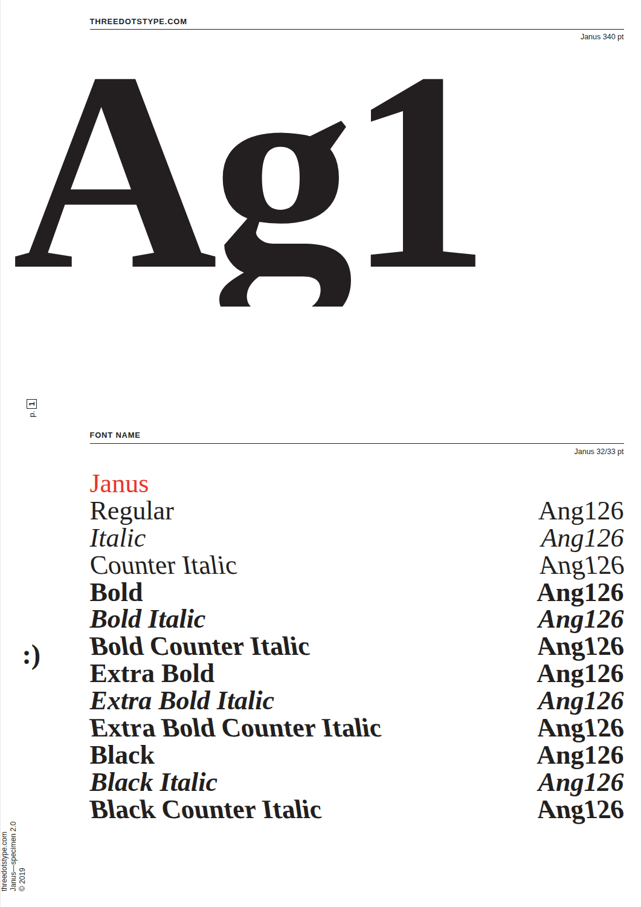THREEDOTSTYPE.COM
Janus 340 pt
Ag1
p. 1
:)
threedotstype.com
Janus—specimen 2.0
© 2019
FONT NAME
Janus 32/33 pt
Janus
Regular Ang126
Italic Ang126
Counter Italic Ang126
Bold Ang126
Bold Italic Ang126
Bold Counter Italic Ang126
Extra Bold Ang126
Extra Bold Italic Ang126
Extra Bold Counter Italic Ang126
Black Ang126
Black Italic Ang126
Black Counter Italic Ang126